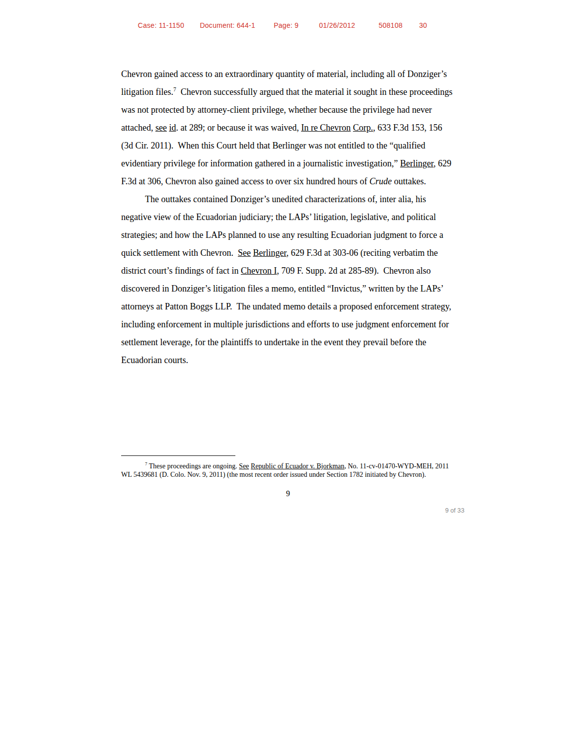Case: 11-1150 Document: 644-1 Page: 901/26/201250810830
Chevron gained access to an extraordinary quantity of material, including all of Donziger’s litigation files.7 Chevron successfully argued that the material it sought in these proceedings was not protected by attorney-client privilege, whether because the privilege had never attached, see id. at 289; or because it was waived, In re Chevron Corp., 633 F.3d 153, 156 (3d Cir. 2011). When this Court held that Berlinger was not entitled to the “qualified evidentiary privilege for information gathered in a journalistic investigation,” Berlinger, 629 F.3d at 306, Chevron also gained access to over six hundred hours of Crude outtakes.
The outtakes contained Donziger’s unedited characterizations of, inter alia, his negative view of the Ecuadorian judiciary; the LAPs’ litigation, legislative, and political strategies; and how the LAPs planned to use any resulting Ecuadorian judgment to force a quick settlement with Chevron. See Berlinger, 629 F.3d at 303-06 (reciting verbatim the district court’s findings of fact in Chevron I, 709 F. Supp. 2d at 285-89). Chevron also discovered in Donziger’s litigation files a memo, entitled “Invictus,” written by the LAPs’ attorneys at Patton Boggs LLP. The undated memo details a proposed enforcement strategy, including enforcement in multiple jurisdictions and efforts to use judgment enforcement for settlement leverage, for the plaintiffs to undertake in the event they prevail before the Ecuadorian courts.
7 These proceedings are ongoing. See Republic of Ecuador v. Bjorkman, No. 11-cv-01470-WYD-MEH, 2011 WL 5439681 (D. Colo. Nov. 9, 2011) (the most recent order issued under Section 1782 initiated by Chevron).
9
9 of 33